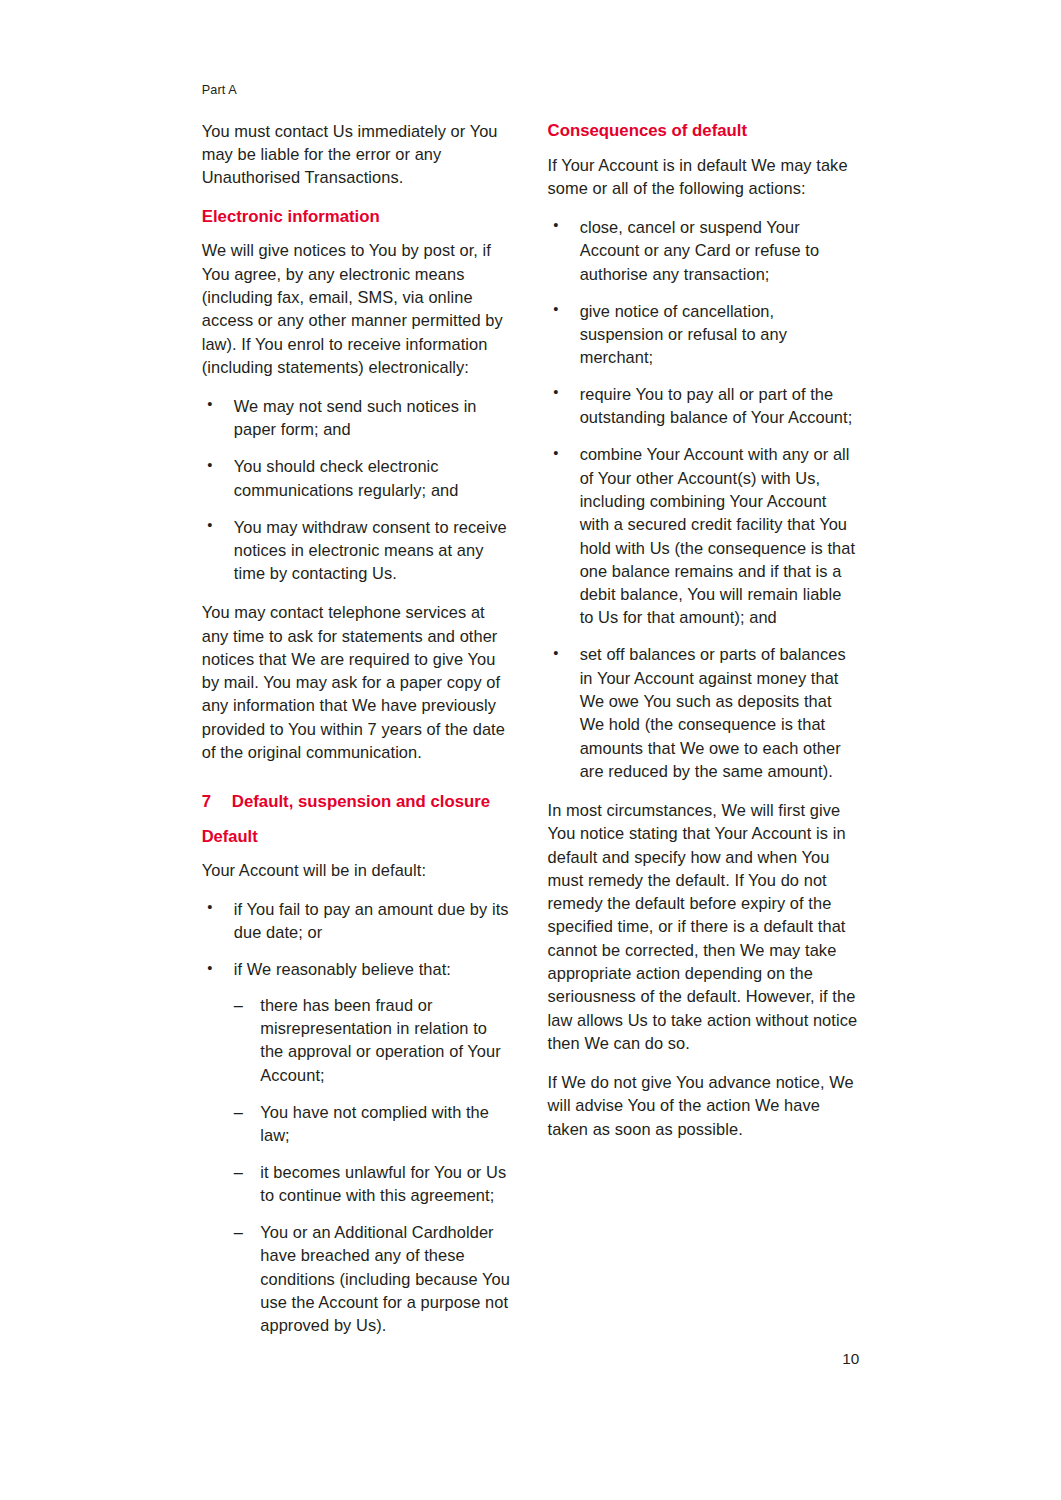Part A
You must contact Us immediately or You may be liable for the error or any Unauthorised Transactions.
Electronic information
We will give notices to You by post or, if You agree, by any electronic means (including fax, email, SMS, via online access or any other manner permitted by law). If You enrol to receive information (including statements) electronically:
We may not send such notices in paper form; and
You should check electronic communications regularly; and
You may withdraw consent to receive notices in electronic means at any time by contacting Us.
You may contact telephone services at any time to ask for statements and other notices that We are required to give You by mail. You may ask for a paper copy of any information that We have previously provided to You within 7 years of the date of the original communication.
7 Default, suspension and closure
Default
Your Account will be in default:
if You fail to pay an amount due by its due date; or
if We reasonably believe that:
there has been fraud or misrepresentation in relation to the approval or operation of Your Account;
You have not complied with the law;
it becomes unlawful for You or Us to continue with this agreement;
You or an Additional Cardholder have breached any of these conditions (including because You use the Account for a purpose not approved by Us).
Consequences of default
If Your Account is in default We may take some or all of the following actions:
close, cancel or suspend Your Account or any Card or refuse to authorise any transaction;
give notice of cancellation, suspension or refusal to any merchant;
require You to pay all or part of the outstanding balance of Your Account;
combine Your Account with any or all of Your other Account(s) with Us, including combining Your Account with a secured credit facility that You hold with Us (the consequence is that one balance remains and if that is a debit balance, You will remain liable to Us for that amount); and
set off balances or parts of balances in Your Account against money that We owe You such as deposits that We hold (the consequence is that amounts that We owe to each other are reduced by the same amount).
In most circumstances, We will first give You notice stating that Your Account is in default and specify how and when You must remedy the default. If You do not remedy the default before expiry of the specified time, or if there is a default that cannot be corrected, then We may take appropriate action depending on the seriousness of the default. However, if the law allows Us to take action without notice then We can do so.
If We do not give You advance notice, We will advise You of the action We have taken as soon as possible.
10